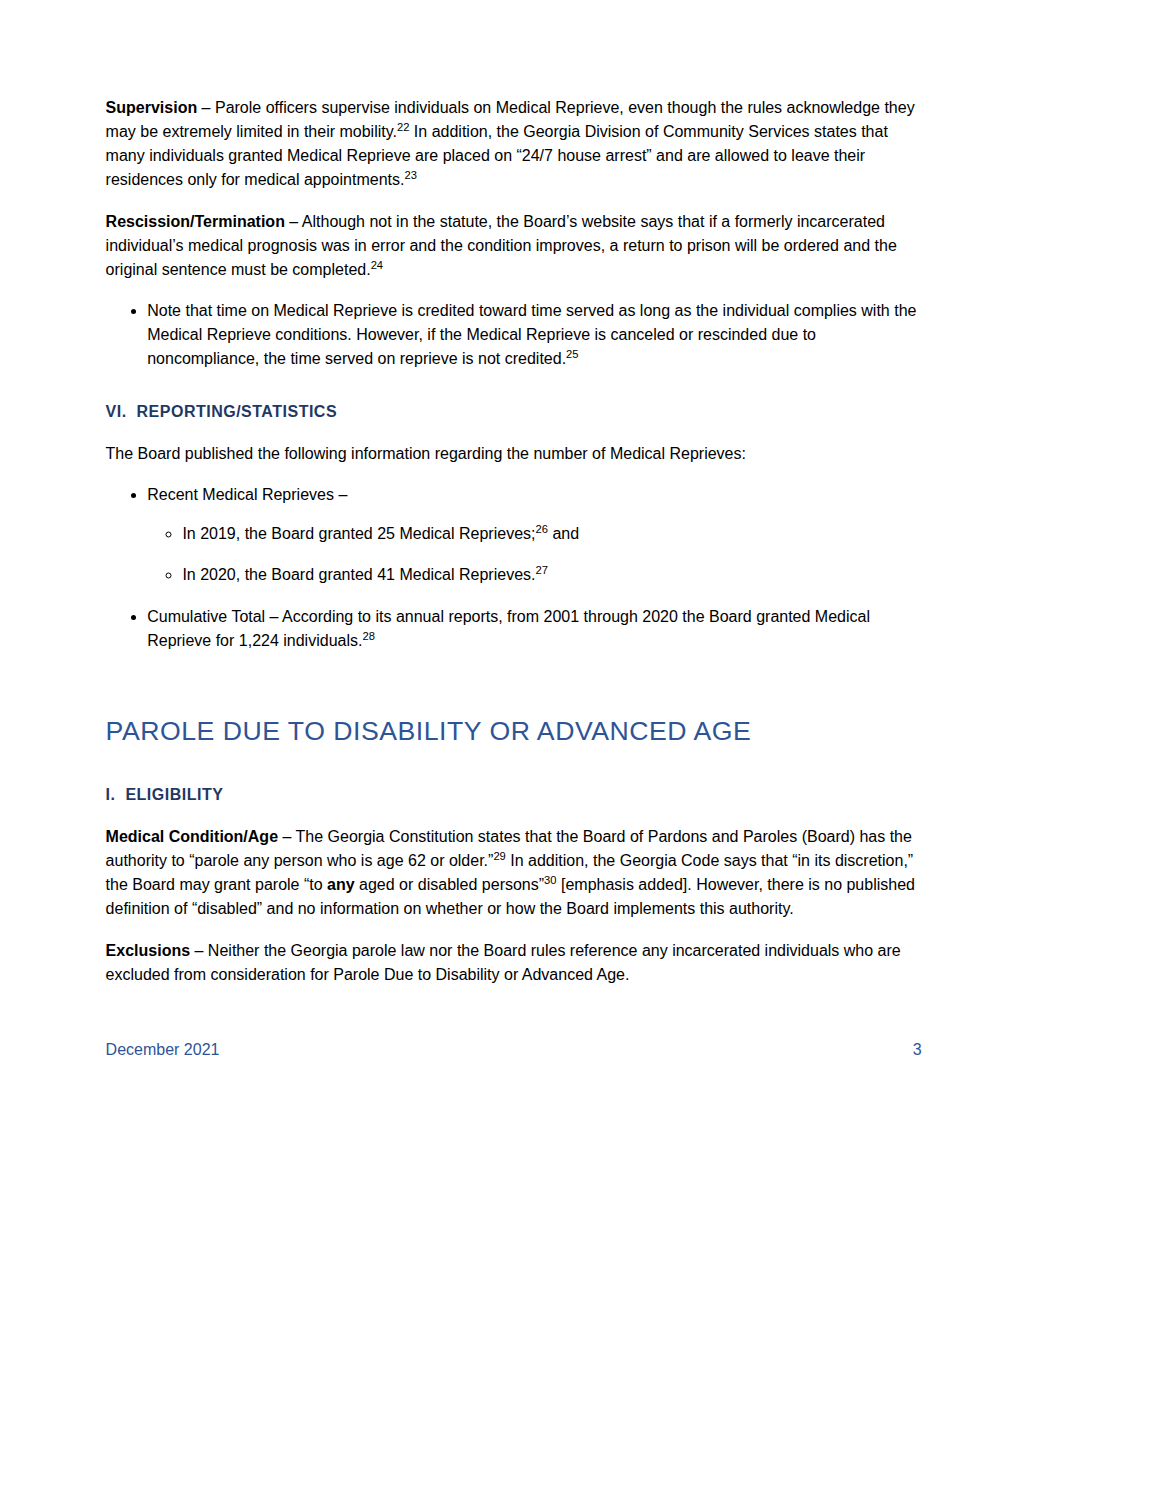Supervision – Parole officers supervise individuals on Medical Reprieve, even though the rules acknowledge they may be extremely limited in their mobility.22 In addition, the Georgia Division of Community Services states that many individuals granted Medical Reprieve are placed on “24/7 house arrest” and are allowed to leave their residences only for medical appointments.23
Rescission/Termination – Although not in the statute, the Board’s website says that if a formerly incarcerated individual’s medical prognosis was in error and the condition improves, a return to prison will be ordered and the original sentence must be completed.24
Note that time on Medical Reprieve is credited toward time served as long as the individual complies with the Medical Reprieve conditions. However, if the Medical Reprieve is canceled or rescinded due to noncompliance, the time served on reprieve is not credited.25
VI. REPORTING/STATISTICS
The Board published the following information regarding the number of Medical Reprieves:
Recent Medical Reprieves –
In 2019, the Board granted 25 Medical Reprieves;26 and
In 2020, the Board granted 41 Medical Reprieves.27
Cumulative Total – According to its annual reports, from 2001 through 2020 the Board granted Medical Reprieve for 1,224 individuals.28
PAROLE DUE TO DISABILITY OR ADVANCED AGE
I. ELIGIBILITY
Medical Condition/Age – The Georgia Constitution states that the Board of Pardons and Paroles (Board) has the authority to “parole any person who is age 62 or older.”29 In addition, the Georgia Code says that “in its discretion,” the Board may grant parole “to any aged or disabled persons”30 [emphasis added]. However, there is no published definition of “disabled” and no information on whether or how the Board implements this authority.
Exclusions – Neither the Georgia parole law nor the Board rules reference any incarcerated individuals who are excluded from consideration for Parole Due to Disability or Advanced Age.
December 2021 3